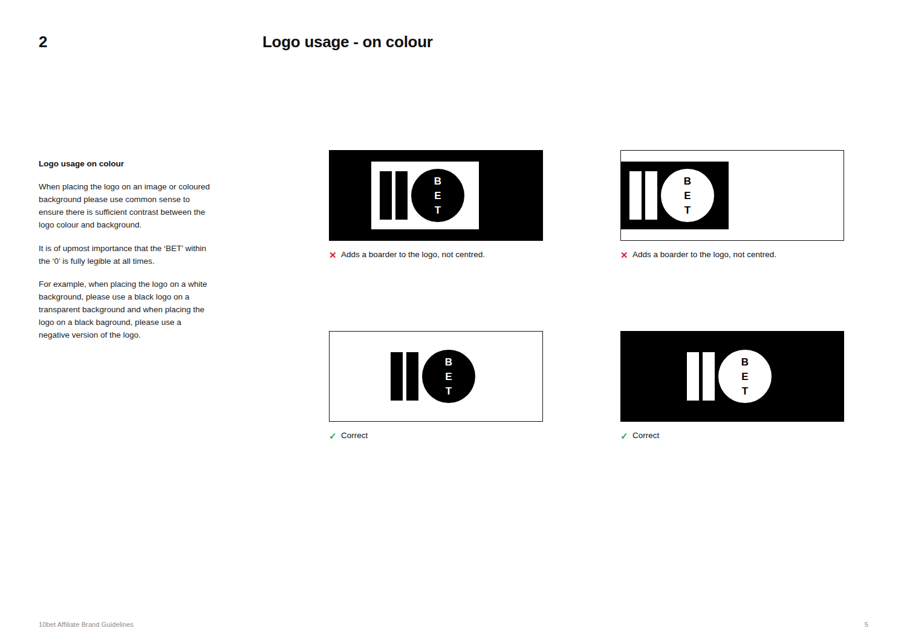2
Logo usage - on colour
Logo usage on colour
When placing the logo on an image or coloured background please use common sense to ensure there is sufficient contrast between the logo colour and background.
It is of upmost importance that the ‘BET’ within the ‘0’ is fully legible at all times.
For example, when placing the logo on a white background, please use a black logo on a transparent background and when placing the logo on a black baground, please use a negative version of the logo.
B E T
✕Adds a boarder to the logo, not centred.
B E T
✕Adds a boarder to the logo, not centred.
B E T
✓Correct
B E T
✓Correct
10bet Affiliate Brand Guidelines 5